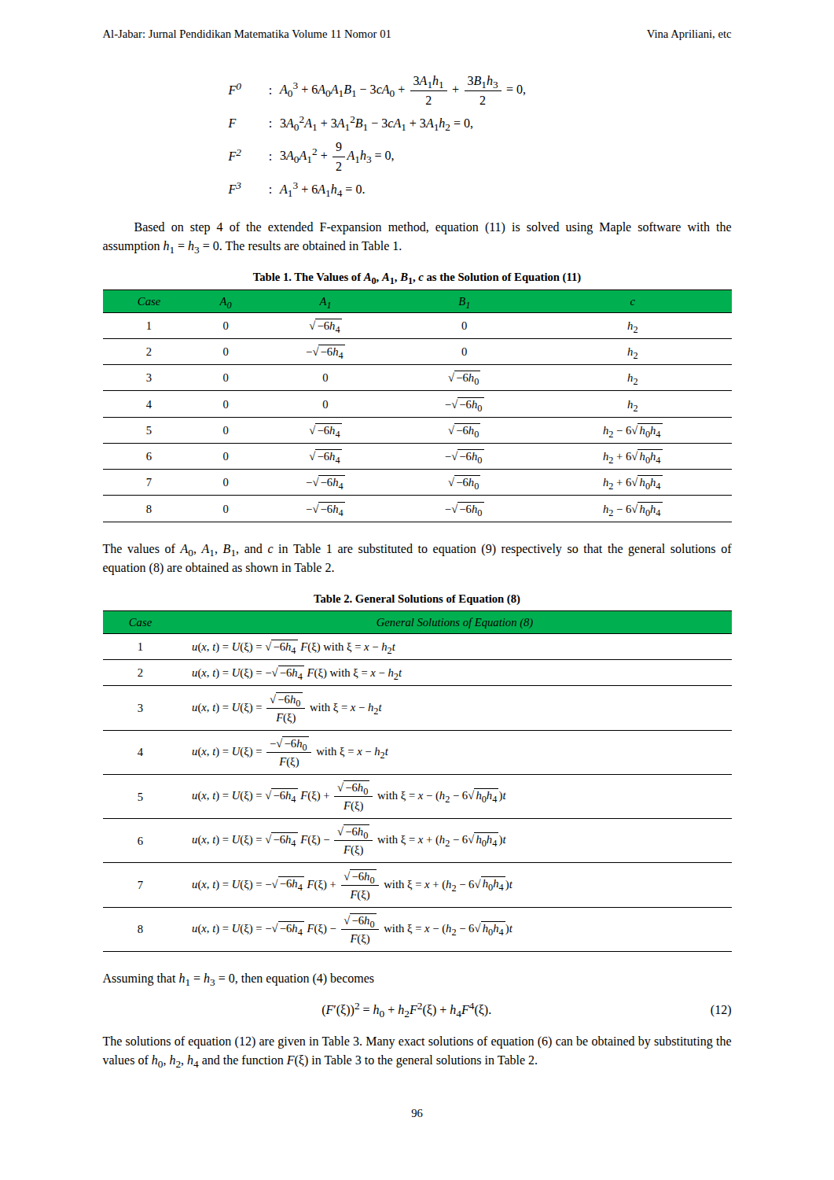Al-Jabar: Jurnal Pendidikan Matematika Volume 11 Nomor 01 Vina Apriliani, etc
F0 : A03 + 6A0A1B1 − 3cA0 + 3A1h12 + 3B1h32 = 0,
F : 3A02A1 + 3A12B1 − 3cA1 + 3A1h2 = 0,
F2 : 3A0A12 + 92 A1h3 = 0,
F3 : A13 + 6A1h4 = 0.
Based on step 4 of the extended F-expansion method, equation (11) is solved using Maple software with the assumption h1 = h3 = 0. The results are obtained in Table 1.
Table 1. The Values of A 0 , A 1 , B 1 , c as the Solution of Equation (11)
| Case | A 0 | A 1 | B 1 | c |
| --- | --- | --- | --- | --- |
| 1 | 0 | √ −6 h 4 | 0 | h 2 |
| 2 | 0 | − √ −6 h 4 | 0 | h 2 |
| 3 | 0 | 0 | √ −6 h 0 | h 2 |
| 4 | 0 | 0 | − √ −6 h 0 | h 2 |
| 5 | 0 | √ −6 h 4 | √ −6 h 0 | h 2 − 6 √ h 0 h 4 |
| 6 | 0 | √ −6 h 4 | − √ −6 h 0 | h 2 + 6 √ h 0 h 4 |
| 7 | 0 | − √ −6 h 4 | √ −6 h 0 | h 2 + 6 √ h 0 h 4 |
| 8 | 0 | − √ −6 h 4 | − √ −6 h 0 | h 2 − 6 √ h 0 h 4 |
The values of A0, A1, B1, and c in Table 1 are substituted to equation (9) respectively so that the general solutions of equation (8) are obtained as shown in Table 2.
Table 2. General Solutions of Equation (8)
| Case | General Solutions of Equation (8) |
| --- | --- |
| 1 | u ( x , t ) = U (ξ) = √ −6 h 4 F (ξ) with ξ = x − h 2 t |
| 2 | u ( x , t ) = U (ξ) = − √ −6 h 4 F (ξ) with ξ = x − h 2 t |
| 3 | u ( x , t ) = U (ξ) = √ −6 h 0 F (ξ) with ξ = x − h 2 t |
| 4 | u ( x , t ) = U (ξ) = − √ −6 h 0 F (ξ) with ξ = x − h 2 t |
| 5 | u ( x , t ) = U (ξ) = √ −6 h 4 F (ξ) + √ −6 h 0 F (ξ) with ξ = x − ( h 2 − 6 √ h 0 h 4 ) t |
| 6 | u ( x , t ) = U (ξ) = √ −6 h 4 F (ξ) − √ −6 h 0 F (ξ) with ξ = x + ( h 2 − 6 √ h 0 h 4 ) t |
| 7 | u ( x , t ) = U (ξ) = − √ −6 h 4 F (ξ) + √ −6 h 0 F (ξ) with ξ = x + ( h 2 − 6 √ h 0 h 4 ) t |
| 8 | u ( x , t ) = U (ξ) = − √ −6 h 4 F (ξ) − √ −6 h 0 F (ξ) with ξ = x − ( h 2 − 6 √ h 0 h 4 ) t |
Assuming that h1 = h3 = 0, then equation (4) becomes
(F′(ξ))2 = h0 + h2F2(ξ) + h4F4(ξ). (12)
The solutions of equation (12) are given in Table 3. Many exact solutions of equation (6) can be obtained by substituting the values of h0, h2, h4 and the function F(ξ) in Table 3 to the general solutions in Table 2.
96